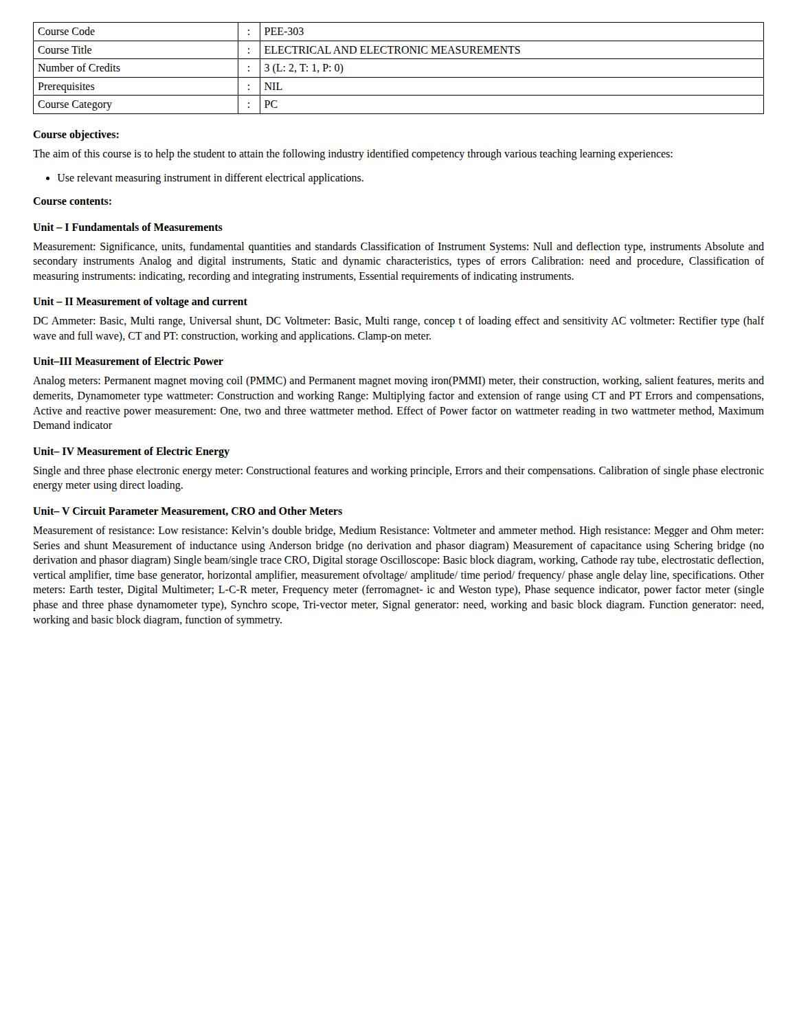| Course Code | : | PEE-303 |
| Course Title | : | ELECTRICAL AND ELECTRONIC MEASUREMENTS |
| Number of Credits | : | 3 (L: 2, T: 1, P: 0) |
| Prerequisites | : | NIL |
| Course Category | : | PC |
Course objectives:
The aim of this course is to help the student to attain the following industry identified competency through various teaching learning experiences:
Use relevant measuring instrument in different electrical applications.
Course contents:
Unit – I Fundamentals of Measurements
Measurement: Significance, units, fundamental quantities and standards Classification of Instrument Systems: Null and deflection type, instruments Absolute and secondary instruments Analog and digital instruments, Static and dynamic characteristics, types of errors Calibration: need and procedure, Classification of measuring instruments: indicating, recording and integrating instruments, Essential requirements of indicating instruments.
Unit – II Measurement of voltage and current
DC Ammeter: Basic, Multi range, Universal shunt, DC Voltmeter: Basic, Multi range, concep t of loading effect and sensitivity AC voltmeter: Rectifier type (half wave and full wave), CT and PT: construction, working and applications. Clamp-on meter.
Unit–III Measurement of Electric Power
Analog meters: Permanent magnet moving coil (PMMC) and Permanent magnet moving iron(PMMI) meter, their construction, working, salient features, merits and demerits, Dynamometer type wattmeter: Construction and working Range: Multiplying factor and extension of range using CT and PT Errors and compensations, Active and reactive power measurement: One, two and three wattmeter method. Effect of Power factor on wattmeter reading in two wattmeter method, Maximum Demand indicator
Unit– IV Measurement of Electric Energy
Single and three phase electronic energy meter: Constructional features and working principle, Errors and their compensations. Calibration of single phase electronic energy meter using direct loading.
Unit– V Circuit Parameter Measurement, CRO and Other Meters
Measurement of resistance: Low resistance: Kelvin’s double bridge, Medium Resistance: Voltmeter and ammeter method. High resistance: Megger and Ohm meter: Series and shunt Measurement of inductance using Anderson bridge (no derivation and phasor diagram) Measurement of capacitance using Schering bridge (no derivation and phasor diagram) Single beam/single trace CRO, Digital storage Oscilloscope: Basic block diagram, working, Cathode ray tube, electrostatic deflection, vertical amplifier, time base generator, horizontal amplifier, measurement ofvoltage/ amplitude/ time period/ frequency/ phase angle delay line, specifications. Other meters: Earth tester, Digital Multimeter; L-C-R meter, Frequency meter (ferromagnet- ic and Weston type), Phase sequence indicator, power factor meter (single phase and three phase dynamometer type), Synchro scope, Tri-vector meter, Signal generator: need, working and basic block diagram. Function generator: need, working and basic block diagram, function of symmetry.